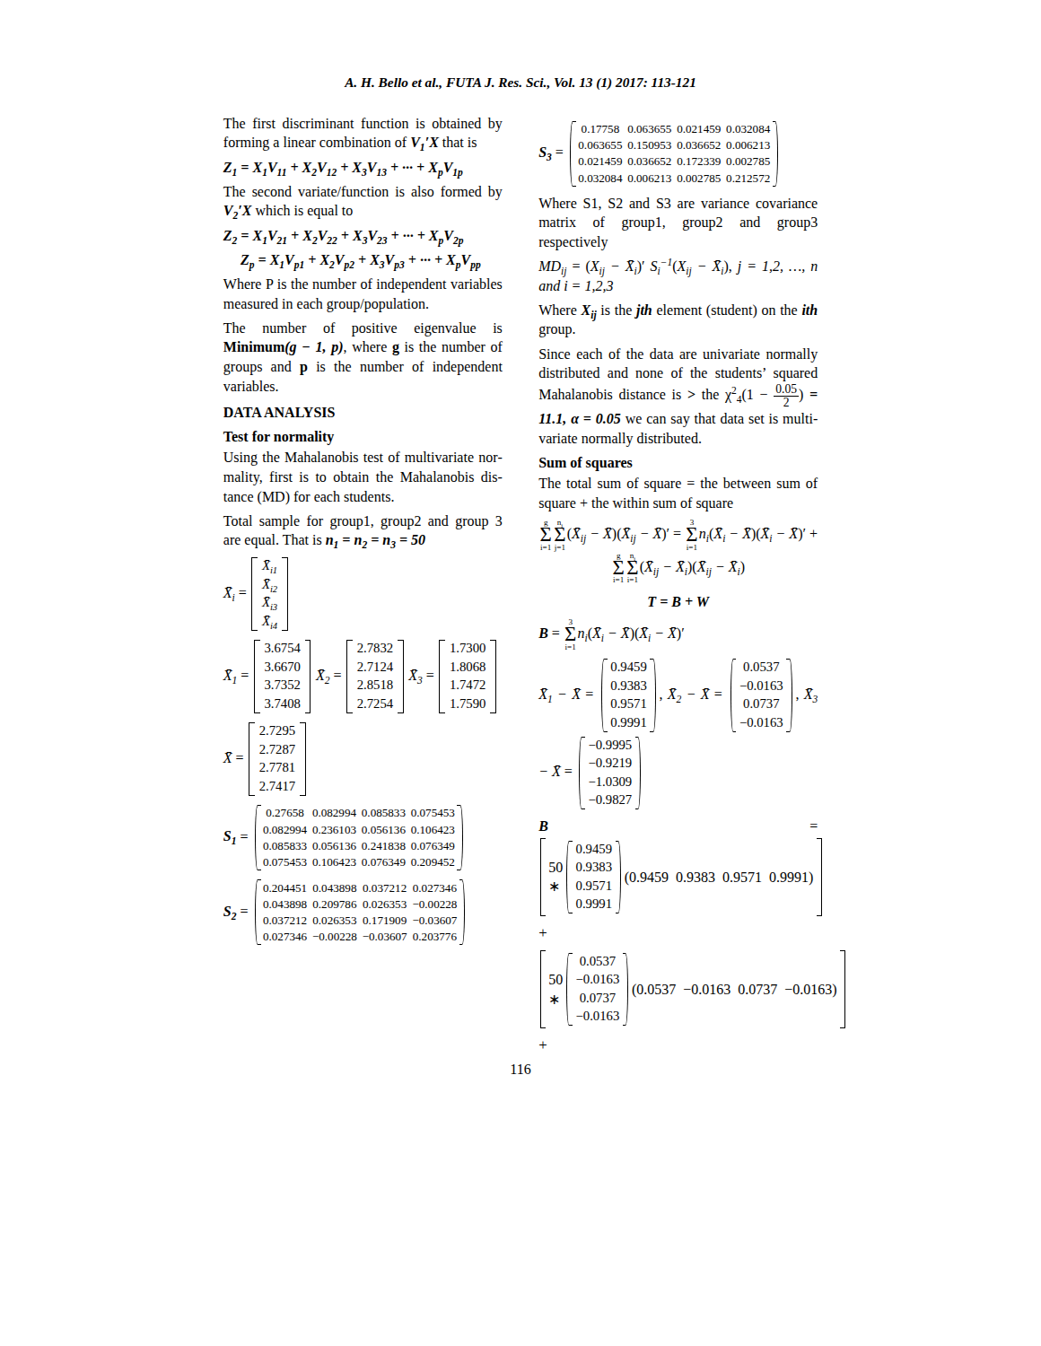A. H. Bello et al., FUTA J. Res. Sci., Vol. 13 (1) 2017: 113-121
The first discriminant function is obtained by forming a linear combination of V1′X that is
Z1 = X1V11 + X2V12 + X3V13 + ··· + XpV1p
The second variate/function is also formed by V2′X which is equal to
Z2 = X1V21 + X2V22 + X3V23 + ··· + XpV2p
Zp = X1Vp1 + X2Vp2 + X3Vp3 + ··· + XpVpp
Where P is the number of independent variables measured in each group/population.
The number of positive eigenvalue is Minimum(g − 1, p), where g is the number of groups and p is the number of independent variables.
Data Analysis
Test for normality
Using the Mahalanobis test of multivariate normality, first is to obtain the Mahalanobis distance (MD) for each students.
Total sample for group1, group2 and group 3 are equal. That is n1 = n2 = n3 = 50
X̄i =
| X̄ i1 |
| X̄ i2 |
| X̄ i3 |
| X̄ i4 |
X̄1 =
| 3.6754 |
| 3.6670 |
| 3.7352 |
| 3.7408 |
X̄2 =
| 2.7832 |
| 2.7124 |
| 2.8518 |
| 2.7254 |
X̄3 =
| 1.7300 |
| 1.8068 |
| 1.7472 |
| 1.7590 |
X̄ =
| 2.7295 |
| 2.7287 |
| 2.7781 |
| 2.7417 |
S1 =
| 0.27658 | 0.082994 | 0.085833 | 0.075453 |
| 0.082994 | 0.236103 | 0.056136 | 0.106423 |
| 0.085833 | 0.056136 | 0.241838 | 0.076349 |
| 0.075453 | 0.106423 | 0.076349 | 0.209452 |
S2 =
| 0.204451 | 0.043898 | 0.037212 | 0.027346 |
| 0.043898 | 0.209786 | 0.026353 | −0.00228 |
| 0.037212 | 0.026353 | 0.171909 | −0.03607 |
| 0.027346 | −0.00228 | −0.03607 | 0.203776 |
S3 =
| 0.17758 | 0.063655 | 0.021459 | 0.032084 |
| 0.063655 | 0.150953 | 0.036652 | 0.006213 |
| 0.021459 | 0.036652 | 0.172339 | 0.002785 |
| 0.032084 | 0.006213 | 0.002785 | 0.212572 |
Where S1, S2 and S3 are variance covariance matrix of group1, group2 and group3 respectively
MDij = (Xij − X̄i)′ Si−1(Xij − X̄i), j = 1,2, …, n and i = 1,2,3
Where Xij is the jth element (student) on the ith group.
Since each of the data are univariate normally distributed and none of the students’ squared Mahalanobis distance is > the χ24(1 − 0.052) = 11.1, α = 0.05 we can say that data set is multivariate normally distributed.
Sum of squares
The total sum of square = the between sum of square + the within sum of square
gΣi=1 ni Σj=1(X̄ij − X̄)(X̄ij − X̄)′ = 3 Σi=1 ni(X̄i − X̄)(X̄i − X̄)′ + gΣi=1 ni Σi=1(X̄ij − X̄i)(X̄ij − X̄i)
T = B + W
B = 3 Σi=1 ni(X̄i − X̄)(X̄i − X̄)′
X̄1 − X̄ =
| 0.9459 |
| 0.9383 |
| 0.9571 |
| 0.9991 |
, X̄2 − X̄ =
| 0.0537 |
| −0.0163 |
| 0.0737 |
| −0.0163 |
, X̄3 − X̄ =
| −0.9995 |
| −0.9219 |
| −1.0309 |
| −0.9827 |
B = 50 ∗
| 0.9459 |
| 0.9383 |
| 0.9571 |
| 0.9991 |
(0.9459 0.9383 0.9571 0.9991)
+
50 ∗
| 0.0537 |
| −0.0163 |
| 0.0737 |
| −0.0163 |
(0.0537 −0.0163 0.0737 −0.0163)
+
116